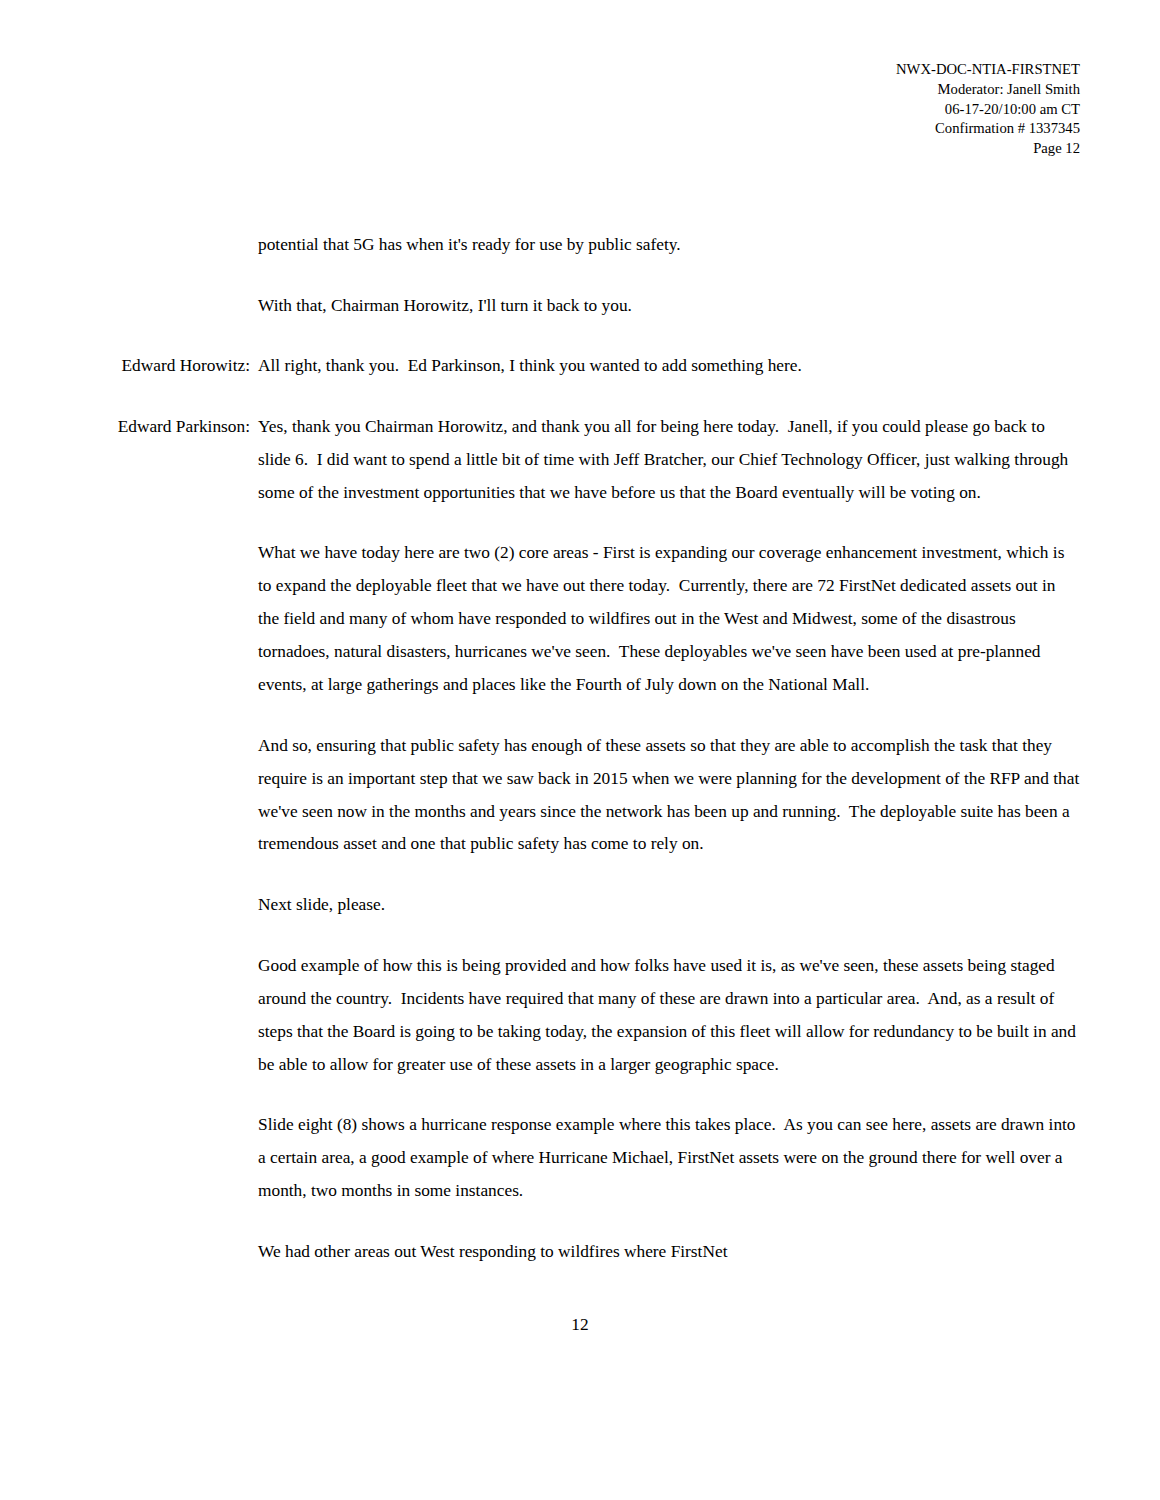NWX-DOC-NTIA-FIRSTNET
Moderator: Janell Smith
06-17-20/10:00 am CT
Confirmation # 1337345
Page 12
potential that 5G has when it's ready for use by public safety.
With that, Chairman Horowitz, I'll turn it back to you.
Edward Horowitz:
All right, thank you. Ed Parkinson, I think you wanted to add something here.
Edward Parkinson:
Yes, thank you Chairman Horowitz, and thank you all for being here today. Janell, if you could please go back to slide 6. I did want to spend a little bit of time with Jeff Bratcher, our Chief Technology Officer, just walking through some of the investment opportunities that we have before us that the Board eventually will be voting on.
What we have today here are two (2) core areas - First is expanding our coverage enhancement investment, which is to expand the deployable fleet that we have out there today. Currently, there are 72 FirstNet dedicated assets out in the field and many of whom have responded to wildfires out in the West and Midwest, some of the disastrous tornadoes, natural disasters, hurricanes we've seen. These deployables we've seen have been used at pre-planned events, at large gatherings and places like the Fourth of July down on the National Mall.
And so, ensuring that public safety has enough of these assets so that they are able to accomplish the task that they require is an important step that we saw back in 2015 when we were planning for the development of the RFP and that we've seen now in the months and years since the network has been up and running. The deployable suite has been a tremendous asset and one that public safety has come to rely on.
Next slide, please.
Good example of how this is being provided and how folks have used it is, as we've seen, these assets being staged around the country. Incidents have required that many of these are drawn into a particular area. And, as a result of steps that the Board is going to be taking today, the expansion of this fleet will allow for redundancy to be built in and be able to allow for greater use of these assets in a larger geographic space.
Slide eight (8) shows a hurricane response example where this takes place. As you can see here, assets are drawn into a certain area, a good example of where Hurricane Michael, FirstNet assets were on the ground there for well over a month, two months in some instances.
We had other areas out West responding to wildfires where FirstNet
12